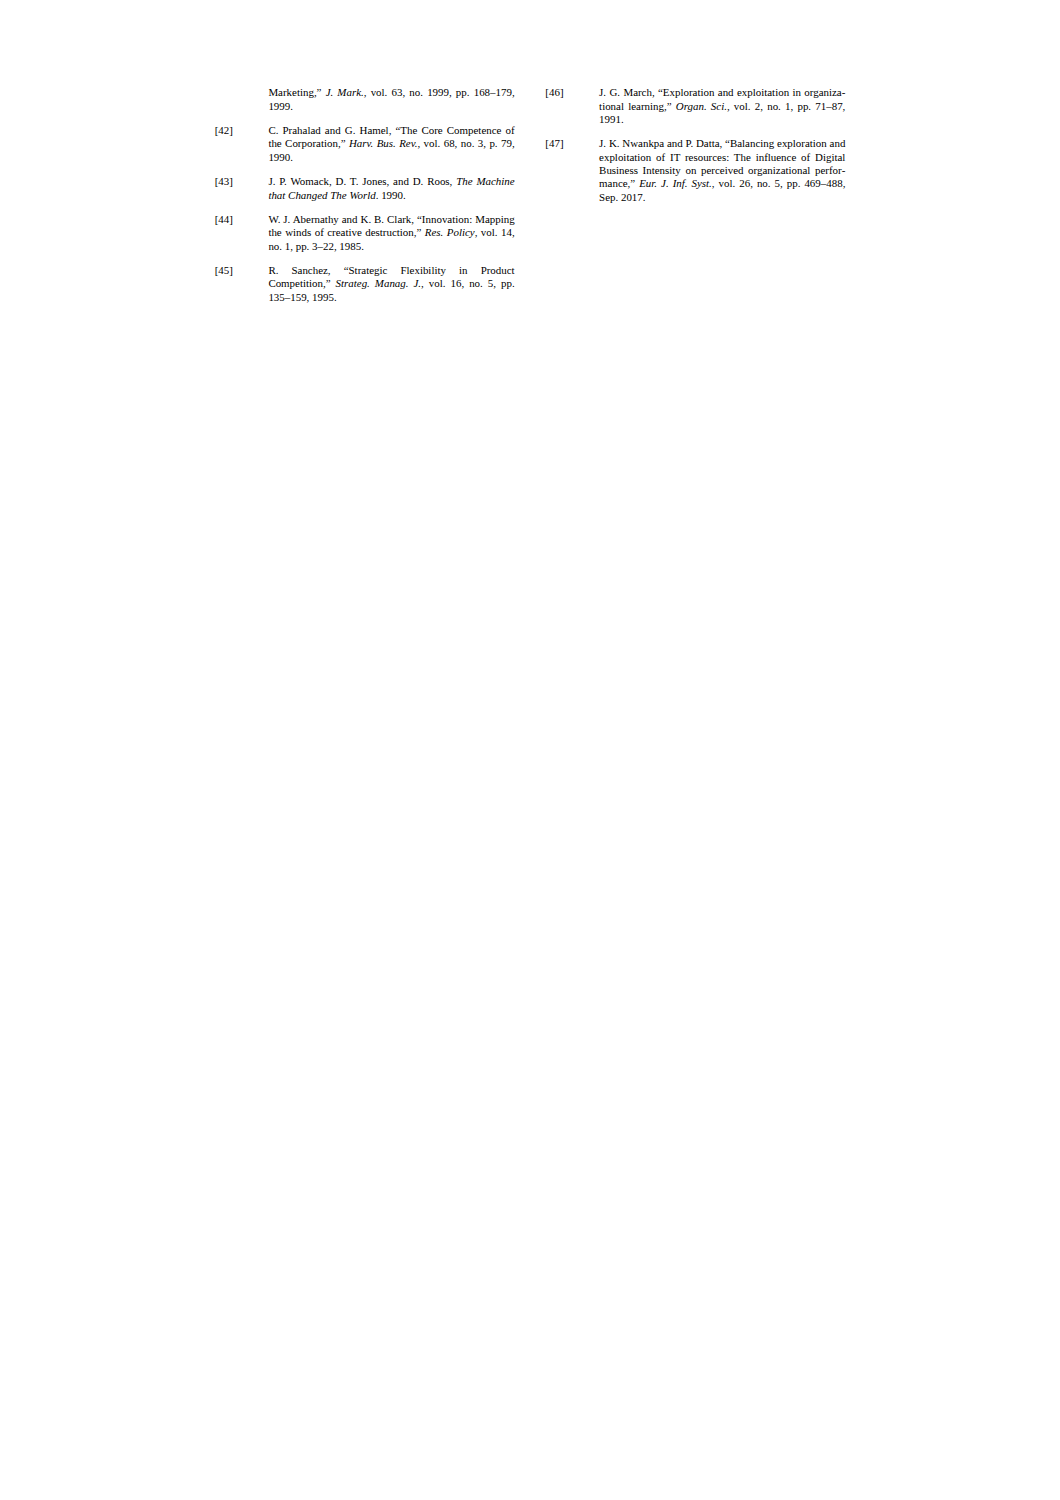Marketing,” J. Mark., vol. 63, no. 1999, pp. 168–179, 1999.
[42]
C. Prahalad and G. Hamel, “The Core Competence of the Corporation,” Harv. Bus. Rev., vol. 68, no. 3, p. 79, 1990.
[43]
J. P. Womack, D. T. Jones, and D. Roos, The Machine that Changed The World. 1990.
[44]
W. J. Abernathy and K. B. Clark, “Innovation: Mapping the winds of creative destruction,” Res. Policy, vol. 14, no. 1, pp. 3–22, 1985.
[45]
R. Sanchez, “Strategic Flexibility in Product Competition,” Strateg. Manag. J., vol. 16, no. 5, pp. 135–159, 1995.
[46]
J. G. March, “Exploration and exploitation in organizational learning,” Organ. Sci., vol. 2, no. 1, pp. 71–87, 1991.
[47]
J. K. Nwankpa and P. Datta, “Balancing exploration and exploitation of IT resources: The influence of Digital Business Intensity on perceived organizational performance,” Eur. J. Inf. Syst., vol. 26, no. 5, pp. 469–488, Sep. 2017.